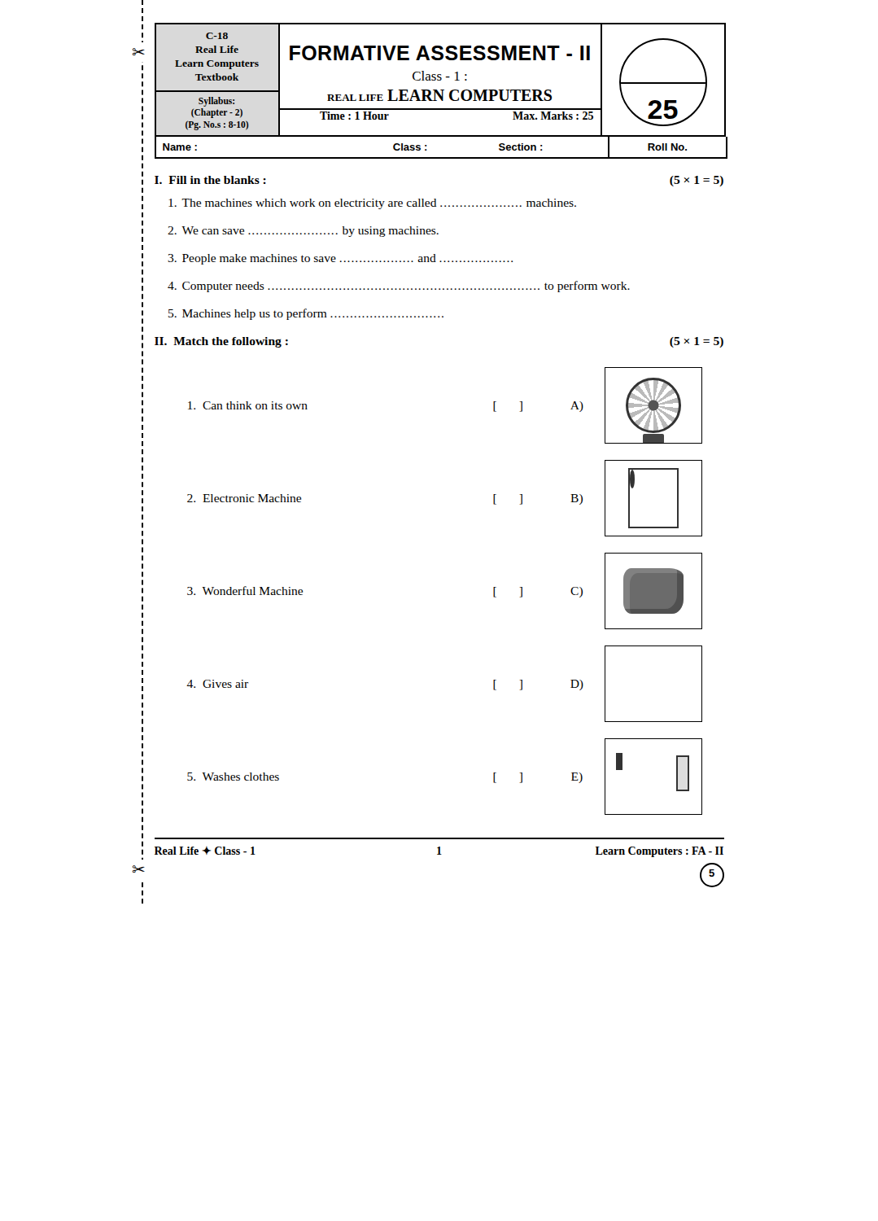✂
✂
C-18
Real Life
Learn Computers
Textbook
Syllabus:
(Chapter - 2)
(Pg. No.s : 8-10)
FORMATIVE ASSESSMENT - II
Class - 1 :
REAL LIFE LEARN COMPUTERS
Time : 1 Hour Max. Marks : 25
25
Name :
Class :
Section :
Roll No.
I. Fill in the blanks :
(5 × 1 = 5)
1. The machines which work on electricity are called ..................... machines.
2. We can save ....................... by using machines.
3. People make machines to save ................... and ...................
4. Computer needs ..................................................................... to perform work.
5. Machines help us to perform .............................
II. Match the following :
(5 × 1 = 5)
| 1. Can think on its own | [ ] | A) | |
| 2. Electronic Machine | [ ] | B) | |
| 3. Wonderful Machine | [ ] | C) | |
| 4. Gives air | [ ] | D) | |
| 5. Washes clothes | [ ] | E) | |
Real Life ✦ Class - 1
1
Learn Computers : FA - II
5